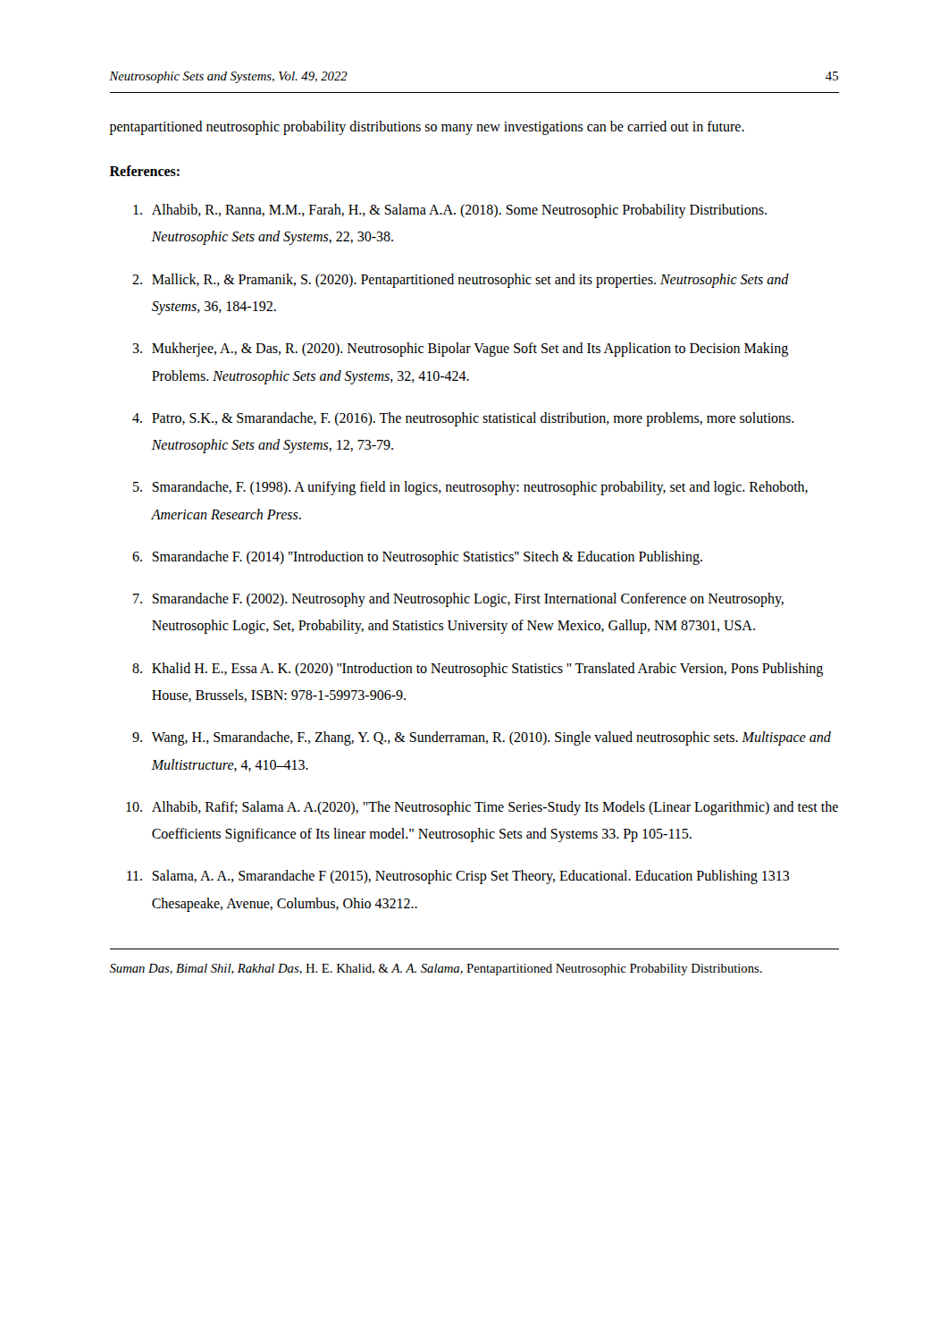Neutrosophic Sets and Systems, Vol. 49, 2022 45
pentapartitioned neutrosophic probability distributions so many new investigations can be carried out in future.
References:
Alhabib, R., Ranna, M.M., Farah, H., & Salama A.A. (2018). Some Neutrosophic Probability Distributions. Neutrosophic Sets and Systems, 22, 30-38.
Mallick, R., & Pramanik, S. (2020). Pentapartitioned neutrosophic set and its properties. Neutrosophic Sets and Systems, 36, 184-192.
Mukherjee, A., & Das, R. (2020). Neutrosophic Bipolar Vague Soft Set and Its Application to Decision Making Problems. Neutrosophic Sets and Systems, 32, 410-424.
Patro, S.K., & Smarandache, F. (2016). The neutrosophic statistical distribution, more problems, more solutions. Neutrosophic Sets and Systems, 12, 73-79.
Smarandache, F. (1998). A unifying field in logics, neutrosophy: neutrosophic probability, set and logic. Rehoboth, American Research Press.
Smarandache F. (2014) ''Introduction to Neutrosophic Statistics'' Sitech & Education Publishing.
Smarandache F. (2002). Neutrosophy and Neutrosophic Logic, First International Conference on Neutrosophy, Neutrosophic Logic, Set, Probability, and Statistics University of New Mexico, Gallup, NM 87301, USA.
Khalid H. E., Essa A. K. (2020) ''Introduction to Neutrosophic Statistics '' Translated Arabic Version, Pons Publishing House, Brussels, ISBN: 978-1-59973-906-9.
Wang, H., Smarandache, F., Zhang, Y. Q., & Sunderraman, R. (2010). Single valued neutrosophic sets. Multispace and Multistructure, 4, 410–413.
Alhabib, Rafif; Salama A. A.(2020), "The Neutrosophic Time Series-Study Its Models (Linear Logarithmic) and test the Coefficients Significance of Its linear model." Neutrosophic Sets and Systems 33. Pp 105-115.
Salama, A. A., Smarandache F (2015), Neutrosophic Crisp Set Theory, Educational. Education Publishing 1313 Chesapeake, Avenue, Columbus, Ohio 43212..
Suman Das, Bimal Shil, Rakhal Das, H. E. Khalid, & A. A. Salama, Pentapartitioned Neutrosophic Probability Distributions.